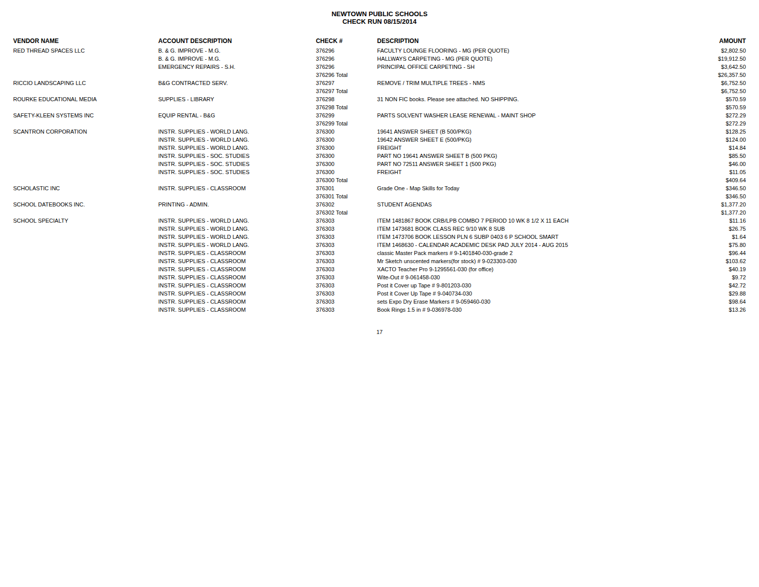NEWTOWN PUBLIC SCHOOLS
CHECK RUN 08/15/2014
| VENDOR NAME | ACCOUNT DESCRIPTION | CHECK # | DESCRIPTION | AMOUNT |
| --- | --- | --- | --- | --- |
| RED THREAD SPACES LLC | B. & G. IMPROVE - M.G. | 376296 | FACULTY LOUNGE FLOORING - MG (PER QUOTE) | $2,802.50 |
| | B. & G. IMPROVE - M.G. | 376296 | HALLWAYS CARPETING - MG (PER QUOTE) | $19,912.50 |
| | EMERGENCY REPAIRS - S.H. | 376296 | PRINCIPAL OFFICE CARPETING - SH | $3,642.50 |
| | | 376296 Total | | $26,357.50 |
| RICCIO LANDSCAPING LLC | B&G CONTRACTED SERV. | 376297 | REMOVE / TRIM MULTIPLE TREES - NMS | $6,752.50 |
| | | 376297 Total | | $6,752.50 |
| ROURKE EDUCATIONAL MEDIA | SUPPLIES - LIBRARY | 376298 | 31 NON FIC books. Please see attached. NO SHIPPING. | $570.59 |
| | | 376298 Total | | $570.59 |
| SAFETY-KLEEN SYSTEMS INC | EQUIP RENTAL - B&G | 376299 | PARTS SOLVENT WASHER LEASE RENEWAL - MAINT SHOP | $272.29 |
| | | 376299 Total | | $272.29 |
| SCANTRON CORPORATION | INSTR. SUPPLIES - WORLD LANG. | 376300 | 19641 ANSWER SHEET (B 500/PKG) | $128.25 |
| | INSTR. SUPPLIES - WORLD LANG. | 376300 | 19642 ANSWER SHEET E (500/PKG) | $124.00 |
| | INSTR. SUPPLIES - WORLD LANG. | 376300 | FREIGHT | $14.84 |
| | INSTR. SUPPLIES - SOC. STUDIES | 376300 | PART NO 19641 ANSWER SHEET B (500 PKG) | $85.50 |
| | INSTR. SUPPLIES - SOC. STUDIES | 376300 | PART NO 72511 ANSWER SHEET 1 (500 PKG) | $46.00 |
| | INSTR. SUPPLIES - SOC. STUDIES | 376300 | FREIGHT | $11.05 |
| | | 376300 Total | | $409.64 |
| SCHOLASTIC INC | INSTR. SUPPLIES - CLASSROOM | 376301 | Grade One - Map Skills for Today | $346.50 |
| | | 376301 Total | | $346.50 |
| SCHOOL DATEBOOKS INC. | PRINTING - ADMIN. | 376302 | STUDENT AGENDAS | $1,377.20 |
| | | 376302 Total | | $1,377.20 |
| SCHOOL SPECIALTY | INSTR. SUPPLIES - WORLD LANG. | 376303 | ITEM 1481867 BOOK CRB/LPB COMBO 7 PERIOD 10 WK 8 1/2 X 11 EACH | $11.16 |
| | INSTR. SUPPLIES - WORLD LANG. | 376303 | ITEM 1473681 BOOK CLASS REC 9/10 WK 8 SUB | $26.75 |
| | INSTR. SUPPLIES - WORLD LANG. | 376303 | ITEM 1473706 BOOK LESSON PLN 6 SUBP 0403 6 P SCHOOL SMART | $1.64 |
| | INSTR. SUPPLIES - WORLD LANG. | 376303 | ITEM 1468630 - CALENDAR ACADEMIC DESK PAD JULY 2014 - AUG 2015 | $75.80 |
| | INSTR. SUPPLIES - CLASSROOM | 376303 | classic Master Pack markers # 9-1401840-030-grade 2 | $96.44 |
| | INSTR. SUPPLIES - CLASSROOM | 376303 | Mr Sketch unscented markers(for stock) # 9-023303-030 | $103.62 |
| | INSTR. SUPPLIES - CLASSROOM | 376303 | XACTO Teacher Pro 9-1295561-030 (for office) | $40.19 |
| | INSTR. SUPPLIES - CLASSROOM | 376303 | Wite-Out # 9-061458-030 | $9.72 |
| | INSTR. SUPPLIES - CLASSROOM | 376303 | Post it Cover up Tape # 9-801203-030 | $42.72 |
| | INSTR. SUPPLIES - CLASSROOM | 376303 | Post it Cover Up Tape # 9-040734-030 | $29.88 |
| | INSTR. SUPPLIES - CLASSROOM | 376303 | sets Expo Dry Erase Markers # 9-059460-030 | $98.64 |
| | INSTR. SUPPLIES - CLASSROOM | 376303 | Book Rings 1.5 in # 9-036978-030 | $13.26 |
17